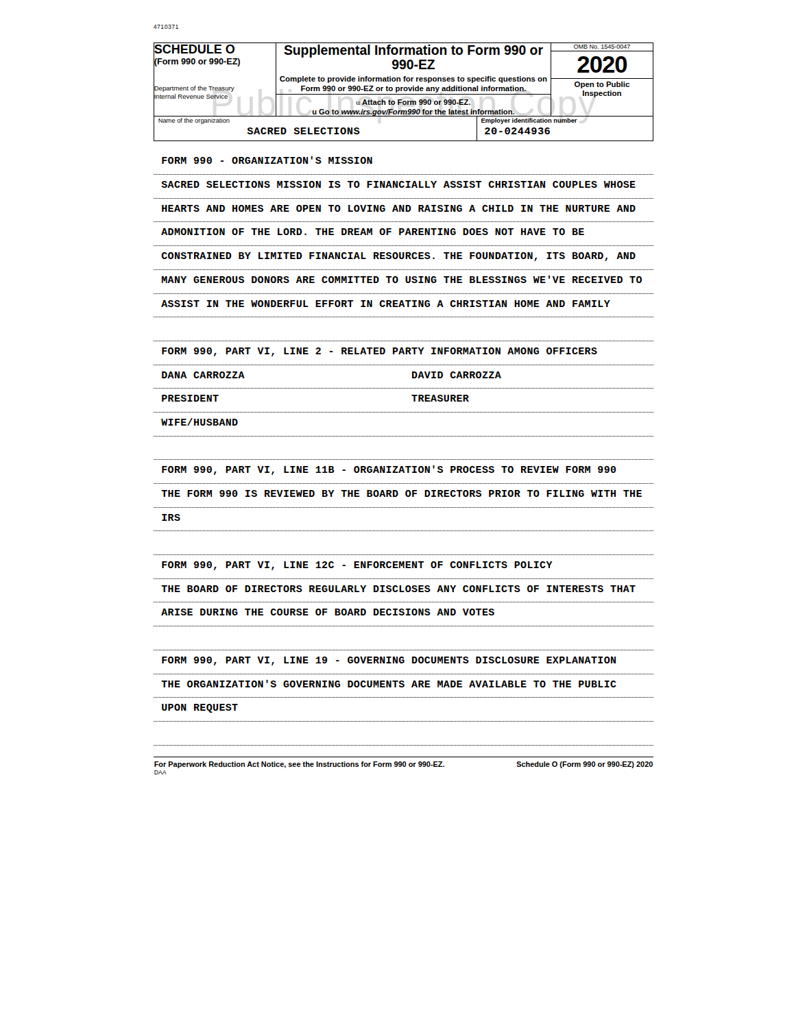4710371
Public Inspection Copy
| SCHEDULE O (Form 990 or 990-EZ) Department of the Treasury Internal Revenue Service | Supplemental Information to Form 990 or 990-EZ Complete to provide information for responses to specific questions on Form 990 or 990-EZ or to provide any additional information. u Attach to Form 990 or 990-EZ. u Go to www.irs.gov/Form990 for the latest information. | OMB No. 1545-0047 2020 Open to Public Inspection |
| Name of the organization SACRED SELECTIONS | Employer identification number 20-0244936 |
FORM 990 - ORGANIZATION'S MISSION
SACRED SELECTIONS MISSION IS TO FINANCIALLY ASSIST CHRISTIAN COUPLES WHOSE
HEARTS AND HOMES ARE OPEN TO LOVING AND RAISING A CHILD IN THE NURTURE AND
ADMONITION OF THE LORD. THE DREAM OF PARENTING DOES NOT HAVE TO BE
CONSTRAINED BY LIMITED FINANCIAL RESOURCES. THE FOUNDATION, ITS BOARD, AND
MANY GENEROUS DONORS ARE COMMITTED TO USING THE BLESSINGS WE'VE RECEIVED TO
ASSIST IN THE WONDERFUL EFFORT IN CREATING A CHRISTIAN HOME AND FAMILY
FORM 990, PART VI, LINE 2 - RELATED PARTY INFORMATION AMONG OFFICERS
DANA CARROZZA DAVID CARROZZA
PRESIDENT TREASURER
WIFE/HUSBAND
FORM 990, PART VI, LINE 11B - ORGANIZATION'S PROCESS TO REVIEW FORM 990
THE FORM 990 IS REVIEWED BY THE BOARD OF DIRECTORS PRIOR TO FILING WITH THE
IRS
FORM 990, PART VI, LINE 12C - ENFORCEMENT OF CONFLICTS POLICY
THE BOARD OF DIRECTORS REGULARLY DISCLOSES ANY CONFLICTS OF INTERESTS THAT
ARISE DURING THE COURSE OF BOARD DECISIONS AND VOTES
FORM 990, PART VI, LINE 19 - GOVERNING DOCUMENTS DISCLOSURE EXPLANATION
THE ORGANIZATION'S GOVERNING DOCUMENTS ARE MADE AVAILABLE TO THE PUBLIC
UPON REQUEST
| For Paperwork Reduction Act Notice, see the Instructions for Form 990 or 990-EZ. DAA | Schedule O (Form 990 or 990-EZ) 2020 |